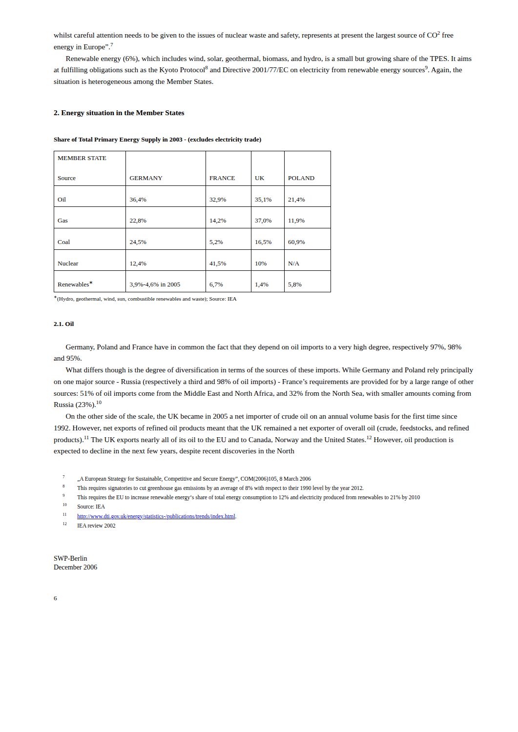whilst careful attention needs to be given to the issues of nuclear waste and safety, represents at present the largest source of CO2 free energy in Europe”.7
Renewable energy (6%), which includes wind, solar, geothermal, biomass, and hydro, is a small but growing share of the TPES. It aims at fulfilling obligations such as the Kyoto Protocol8 and Directive 2001/77/EC on electricity from renewable energy sources9. Again, the situation is heterogeneous among the Member States.
2. Energy situation in the Member States
Share of Total Primary Energy Supply in 2003 - (excludes electricity trade)
| MEMBER STATE Source | GERMANY | FRANCE | UK | POLAND |
| Oil | 36,4% | 32,9% | 35,1% | 21,4% |
| Gas | 22,8% | 14,2% | 37,0% | 11,9% |
| Coal | 24,5% | 5,2% | 16,5% | 60,9% |
| Nuclear | 12,4% | 41,5% | 10% | N/A |
| Renewables ∗ | 3,9%-4,6% in 2005 | 6,7% | 1,4% | 5,8% |
∗(Hydro, geothermal, wind, sun, combustible renewables and waste); Source: IEA
2.1. Oil
Germany, Poland and France have in common the fact that they depend on oil imports to a very high degree, respectively 97%, 98% and 95%.
What differs though is the degree of diversification in terms of the sources of these imports. While Germany and Poland rely principally on one major source - Russia (respectively a third and 98% of oil imports) - France’s requirements are provided for by a large range of other sources: 51% of oil imports come from the Middle East and North Africa, and 32% from the North Sea, with smaller amounts coming from Russia (23%).10
On the other side of the scale, the UK became in 2005 a net importer of crude oil on an annual volume basis for the first time since 1992. However, net exports of refined oil products meant that the UK remained a net exporter of overall oil (crude, feedstocks, and refined products).11 The UK exports nearly all of its oil to the EU and to Canada, Norway and the United States.12 However, oil production is expected to decline in the next few years, despite recent discoveries in the North
| 7 | „A European Strategy for Sustainable, Competitive and Secure Energy”, COM(2006)105, 8 March 2006 |
| 8 | This requires signatories to cut greenhouse gas emissions by an average of 8% with respect to their 1990 level by the year 2012. |
| 9 | This requires the EU to increase renewable energy‘s share of total energy consumption to 12% and electricity produced from renewables to 21% by 2010 |
| 10 | Source: IEA |
| 11 | http://www.dti.gov.uk/energy/statistics-/publications/trends/index.html . |
| 12 | IEA review 2002 |
SWP-Berlin
December 2006
6